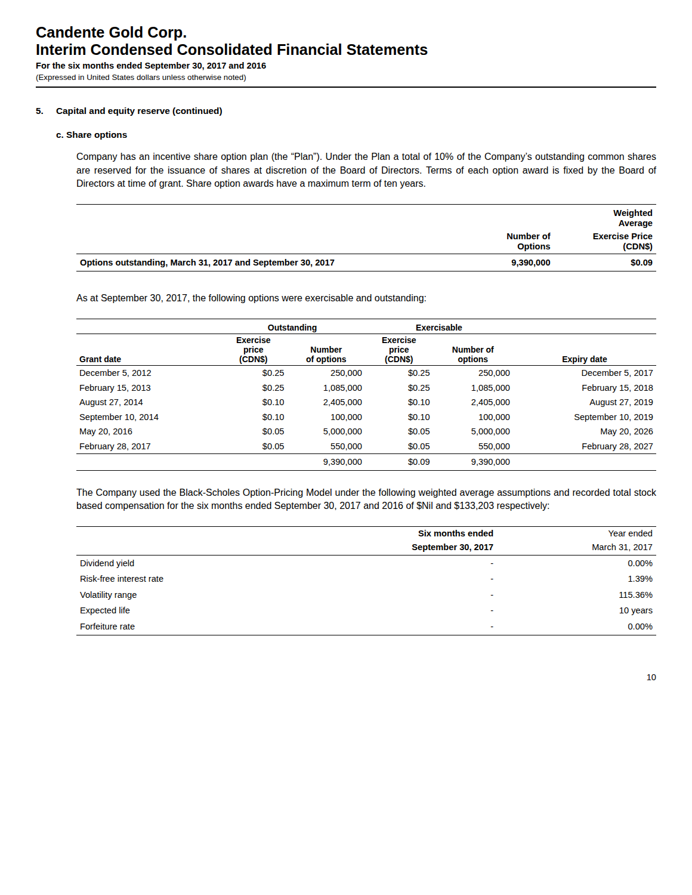Candente Gold Corp.
Interim Condensed Consolidated Financial Statements
For the six months ended September 30, 2017 and 2016
(Expressed in United States dollars unless otherwise noted)
5. Capital and equity reserve (continued)
c. Share options
Company has an incentive share option plan (the “Plan”). Under the Plan a total of 10% of the Company’s outstanding common shares are reserved for the issuance of shares at discretion of the Board of Directors. Terms of each option award is fixed by the Board of Directors at time of grant. Share option awards have a maximum term of ten years.
| | | Weighted Average |
| --- | --- | --- |
| | Number of Options | Exercise Price (CDN$) |
| Options outstanding, March 31, 2017 and September 30, 2017 | 9,390,000 | $0.09 |
As at September 30, 2017, the following options were exercisable and outstanding:
| | Outstanding | Exercisable | |
| --- | --- | --- | --- |
| Grant date | Exercise price (CDN$) | Number of options | Exercise price (CDN$) | Number of options | Expiry date |
| December 5, 2012 | $0.25 | 250,000 | $0.25 | 250,000 | December 5, 2017 |
| February 15, 2013 | $0.25 | 1,085,000 | $0.25 | 1,085,000 | February 15, 2018 |
| August 27, 2014 | $0.10 | 2,405,000 | $0.10 | 2,405,000 | August 27, 2019 |
| September 10, 2014 | $0.10 | 100,000 | $0.10 | 100,000 | September 10, 2019 |
| May 20, 2016 | $0.05 | 5,000,000 | $0.05 | 5,000,000 | May 20, 2026 |
| February 28, 2017 | $0.05 | 550,000 | $0.05 | 550,000 | February 28, 2027 |
| | | 9,390,000 | $0.09 | 9,390,000 | |
The Company used the Black-Scholes Option-Pricing Model under the following weighted average assumptions and recorded total stock based compensation for the six months ended September 30, 2017 and 2016 of $Nil and $133,203 respectively:
| | Six months ended | Year ended |
| --- | --- | --- |
| | September 30, 2017 | March 31, 2017 |
| Dividend yield | - | 0.00% |
| Risk-free interest rate | - | 1.39% |
| Volatility range | - | 115.36% |
| Expected life | - | 10 years |
| Forfeiture rate | - | 0.00% |
10